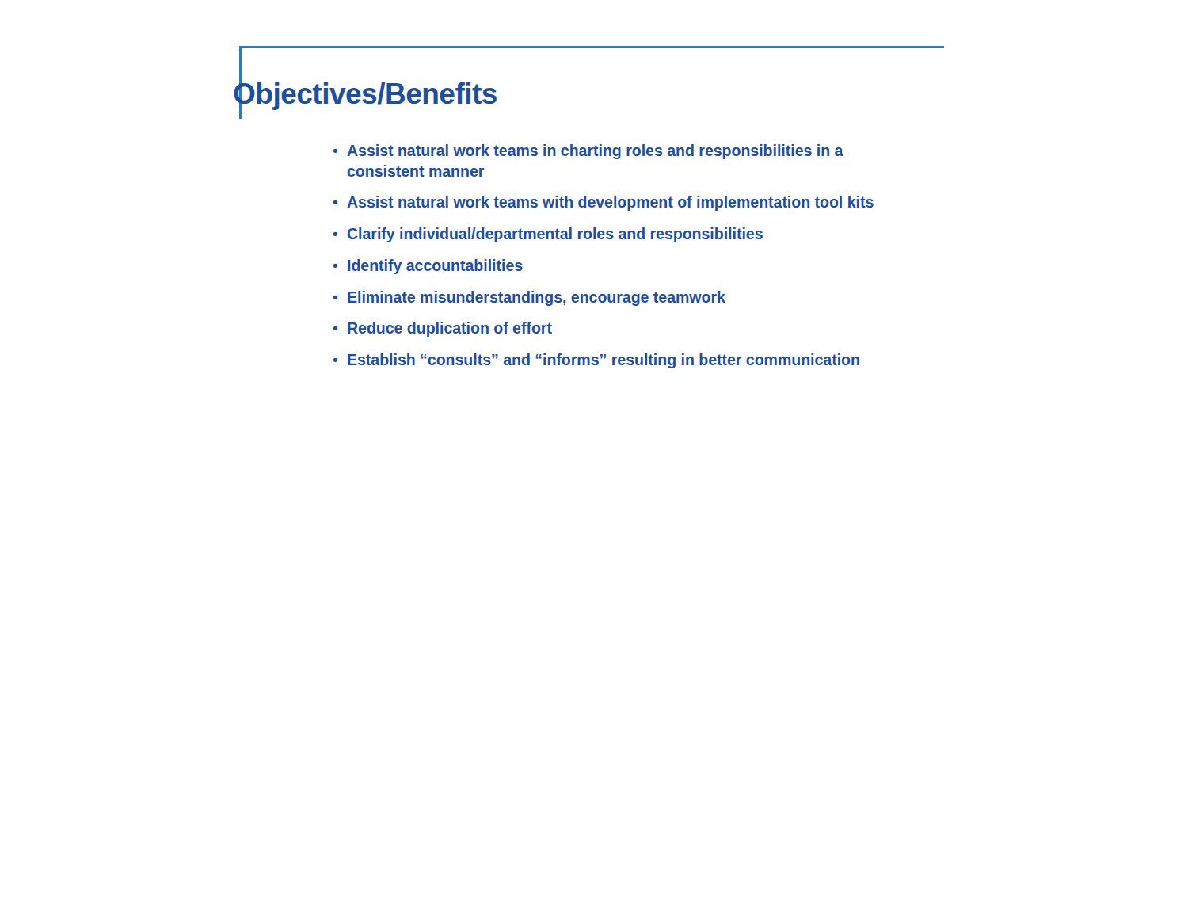Objectives/Benefits
Assist natural work teams in charting roles and responsibilities in a consistent manner
Assist natural work teams with development of implementation tool kits
Clarify individual/departmental roles and responsibilities
Identify accountabilities
Eliminate misunderstandings, encourage teamwork
Reduce duplication of effort
Establish “consults” and “informs” resulting in better communication